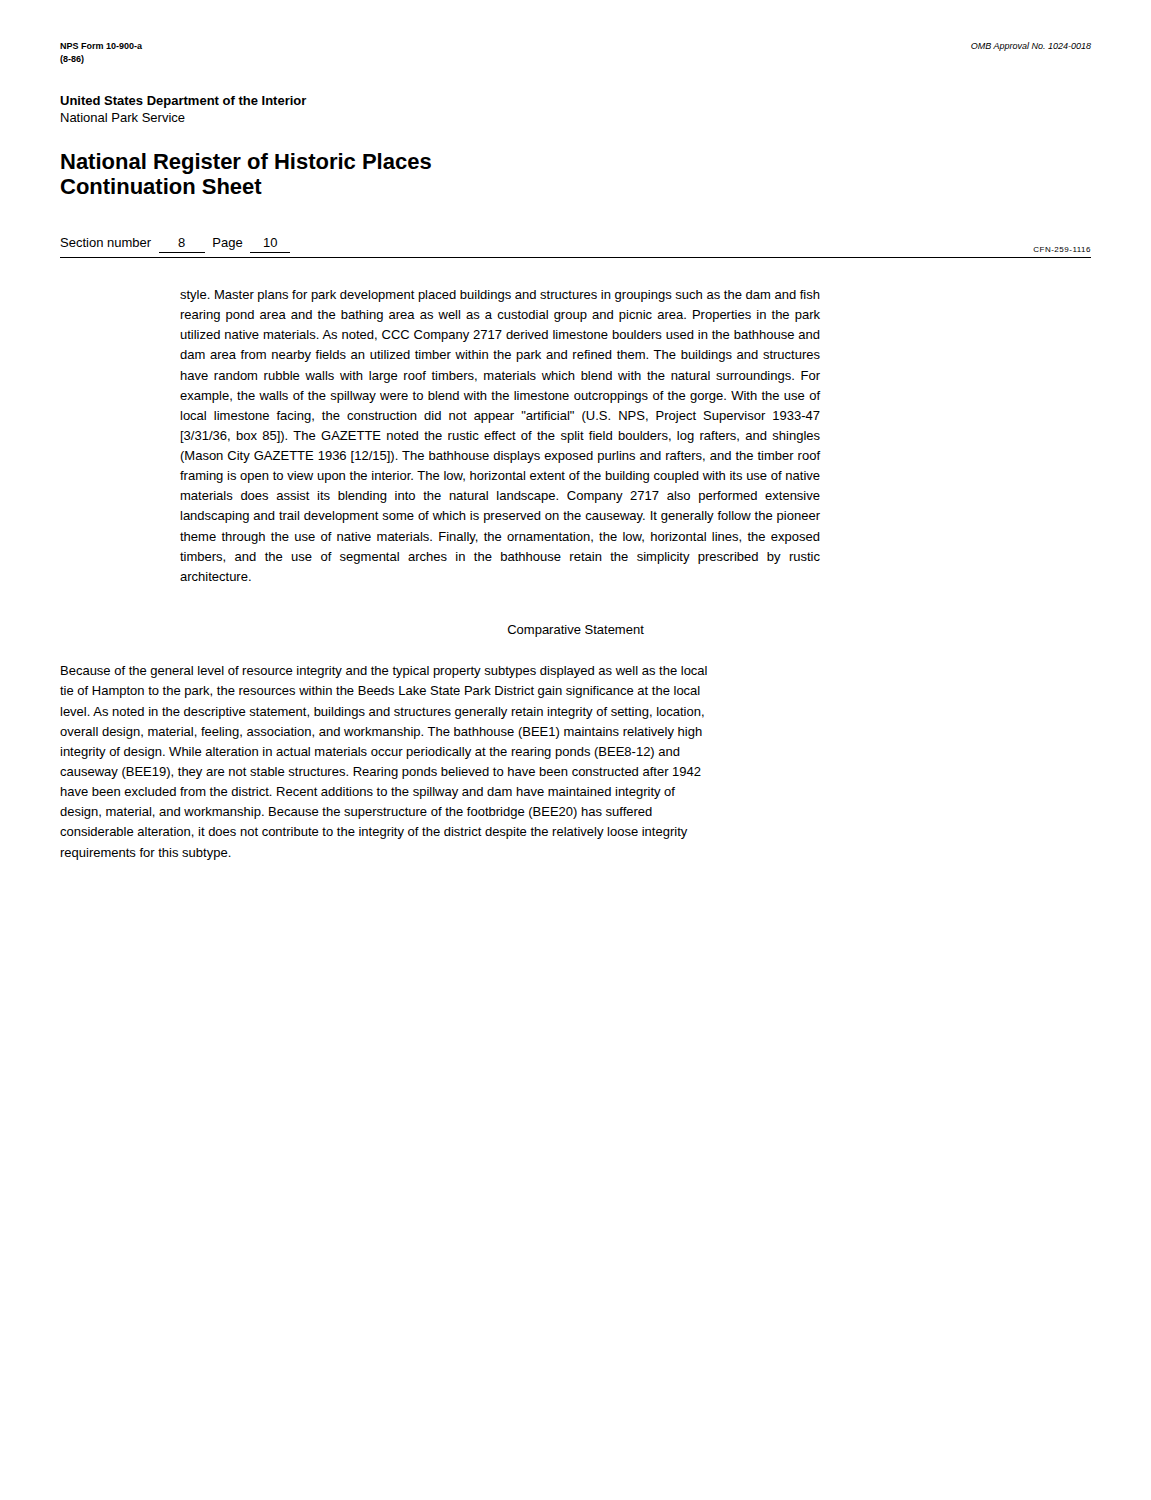NPS Form 10-900-a
(8-86)
OMB Approval No. 1024-0018
United States Department of the Interior
National Park Service
National Register of Historic Places
Continuation Sheet
Section number 8 Page 10
CFN-259-1116
style. Master plans for park development placed buildings and structures in groupings such as the dam and fish rearing pond area and the bathing area as well as a custodial group and picnic area. Properties in the park utilized native materials. As noted, CCC Company 2717 derived limestone boulders used in the bathhouse and dam area from nearby fields an utilized timber within the park and refined them. The buildings and structures have random rubble walls with large roof timbers, materials which blend with the natural surroundings. For example, the walls of the spillway were to blend with the limestone outcroppings of the gorge. With the use of local limestone facing, the construction did not appear "artificial" (U.S. NPS, Project Supervisor 1933-47 [3/31/36, box 85]). The GAZETTE noted the rustic effect of the split field boulders, log rafters, and shingles (Mason City GAZETTE 1936 [12/15]). The bathhouse displays exposed purlins and rafters, and the timber roof framing is open to view upon the interior. The low, horizontal extent of the building coupled with its use of native materials does assist its blending into the natural landscape. Company 2717 also performed extensive landscaping and trail development some of which is preserved on the causeway. It generally follow the pioneer theme through the use of native materials. Finally, the ornamentation, the low, horizontal lines, the exposed timbers, and the use of segmental arches in the bathhouse retain the simplicity prescribed by rustic architecture.
Comparative Statement
Because of the general level of resource integrity and the typical property subtypes displayed as well as the local tie of Hampton to the park, the resources within the Beeds Lake State Park District gain significance at the local level. As noted in the descriptive statement, buildings and structures generally retain integrity of setting, location, overall design, material, feeling, association, and workmanship. The bathhouse (BEE1) maintains relatively high integrity of design. While alteration in actual materials occur periodically at the rearing ponds (BEE8-12) and causeway (BEE19), they are not stable structures. Rearing ponds believed to have been constructed after 1942 have been excluded from the district. Recent additions to the spillway and dam have maintained integrity of design, material, and workmanship. Because the superstructure of the footbridge (BEE20) has suffered considerable alteration, it does not contribute to the integrity of the district despite the relatively loose integrity requirements for this subtype.